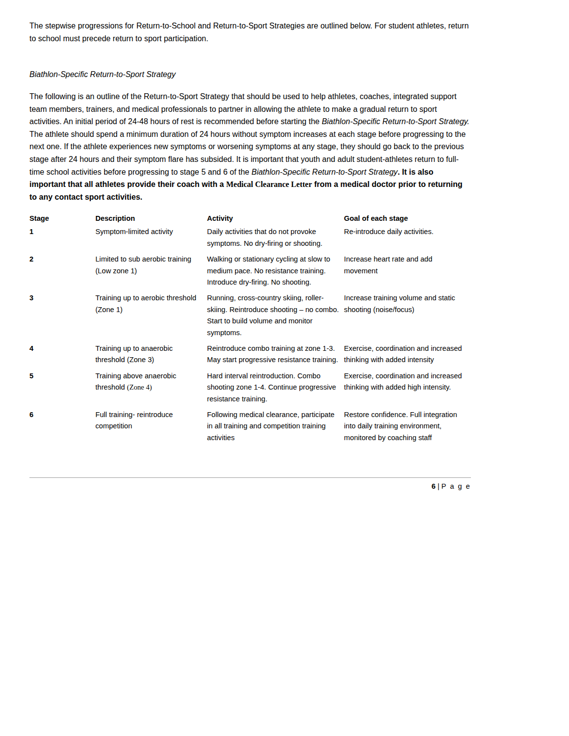The stepwise progressions for Return-to-School and Return-to-Sport Strategies are outlined below. For student athletes, return to school must precede return to sport participation.
Biathlon-Specific Return-to-Sport Strategy
The following is an outline of the Return-to-Sport Strategy that should be used to help athletes, coaches, integrated support team members, trainers, and medical professionals to partner in allowing the athlete to make a gradual return to sport activities. An initial period of 24-48 hours of rest is recommended before starting the Biathlon-Specific Return-to-Sport Strategy. The athlete should spend a minimum duration of 24 hours without symptom increases at each stage before progressing to the next one. If the athlete experiences new symptoms or worsening symptoms at any stage, they should go back to the previous stage after 24 hours and their symptom flare has subsided. It is important that youth and adult student-athletes return to full-time school activities before progressing to stage 5 and 6 of the Biathlon-Specific Return-to-Sport Strategy. It is also important that all athletes provide their coach with a Medical Clearance Letter from a medical doctor prior to returning to any contact sport activities.
| Stage | Description | Activity | Goal of each stage |
| --- | --- | --- | --- |
| 1 | Symptom-limited activity | Daily activities that do not provoke symptoms. No dry-firing or shooting. | Re-introduce daily activities. |
| 2 | Limited to sub aerobic training (Low zone 1) | Walking or stationary cycling at slow to medium pace. No resistance training. Introduce dry-firing. No shooting. | Increase heart rate and add movement |
| 3 | Training up to aerobic threshold (Zone 1) | Running, cross-country skiing, roller-skiing. Reintroduce shooting – no combo. Start to build volume and monitor symptoms. | Increase training volume and static shooting (noise/focus) |
| 4 | Training up to anaerobic threshold (Zone 3) | Reintroduce combo training at zone 1-3. May start progressive resistance training. | Exercise, coordination and increased thinking with added intensity |
| 5 | Training above anaerobic threshold (Zone 4) | Hard interval reintroduction. Combo shooting zone 1-4. Continue progressive resistance training. | Exercise, coordination and increased thinking with added high intensity. |
| 6 | Full training- reintroduce competition | Following medical clearance, participate in all training and competition training activities | Restore confidence. Full integration into daily training environment, monitored by coaching staff |
6 | P a g e